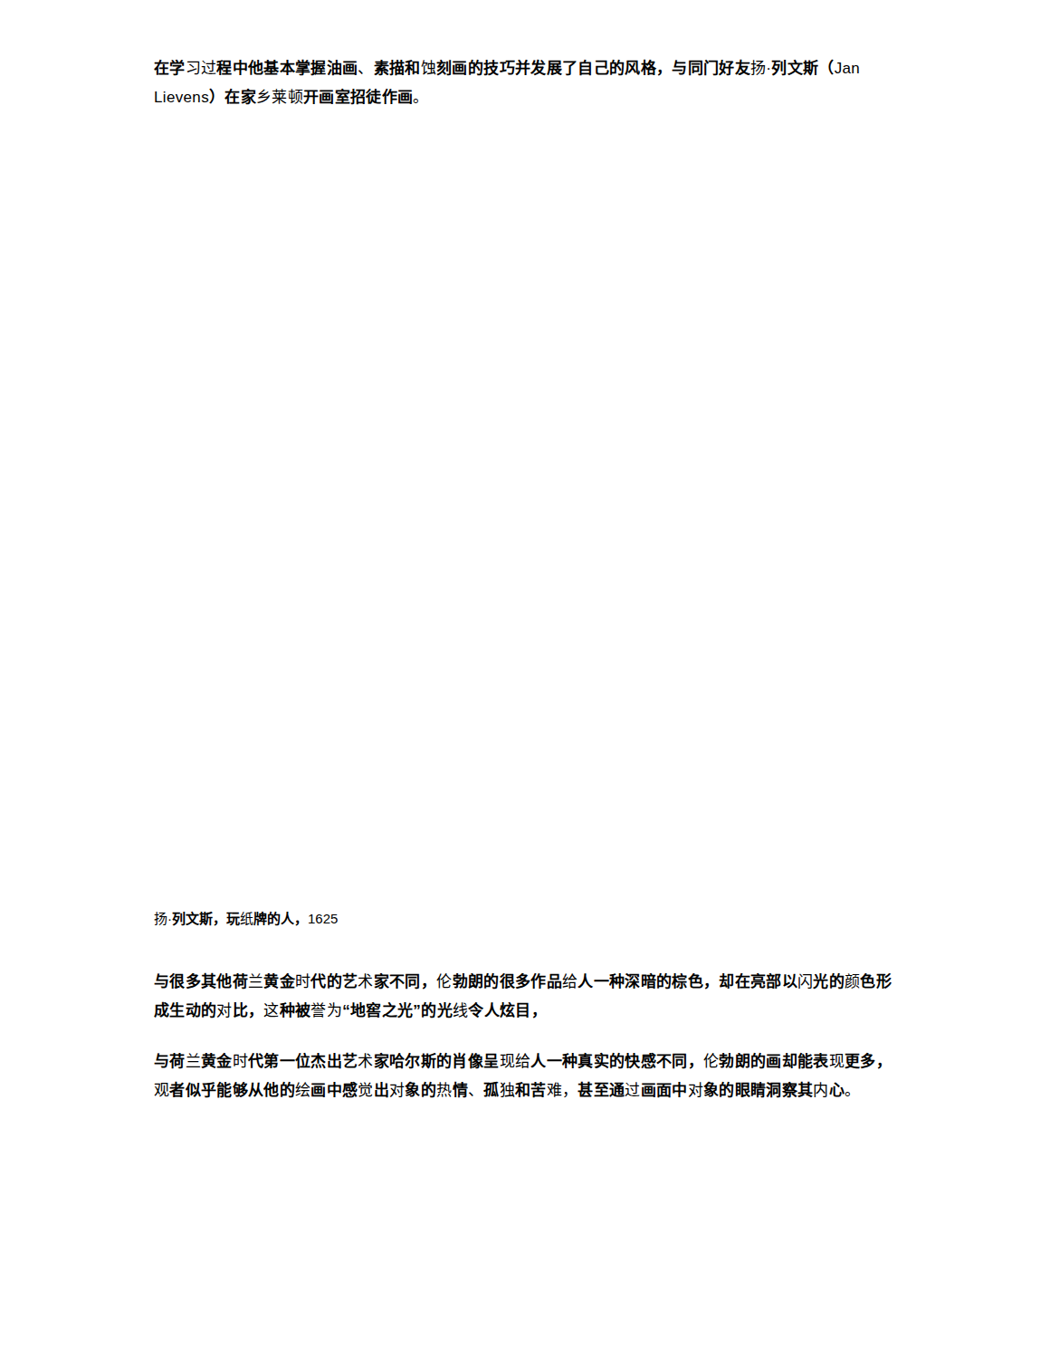在学习过程中他基本掌握油画、素描和蚀刻画的技巧并发展了自己的风格，与同门好友扬·列文斯（Jan Lievens）在家乡莱顿开画室招徒作画。
扬·列文斯，玩纸牌的人，1625
与很多其他荷 兰黄金 时代的艺 术家不同，伦勃朗的很多作品 给人一种深暗的棕色，却在亮部以 闪光的 颜色形成生动的 对比，这种被 誉为“地窖之光”的光 线令人炫目，
与荷 兰黄金 时代第一位杰出艺 术家哈尔斯的肖像呈 现给 人一种真实的快感不同，伦勃朗的画却能表 现更多，观者似乎能够从他的 绘画中感 觉出对象的 热情、孤独和苦 难，甚至通 过画面中 对象的眼睛洞察其 内心。